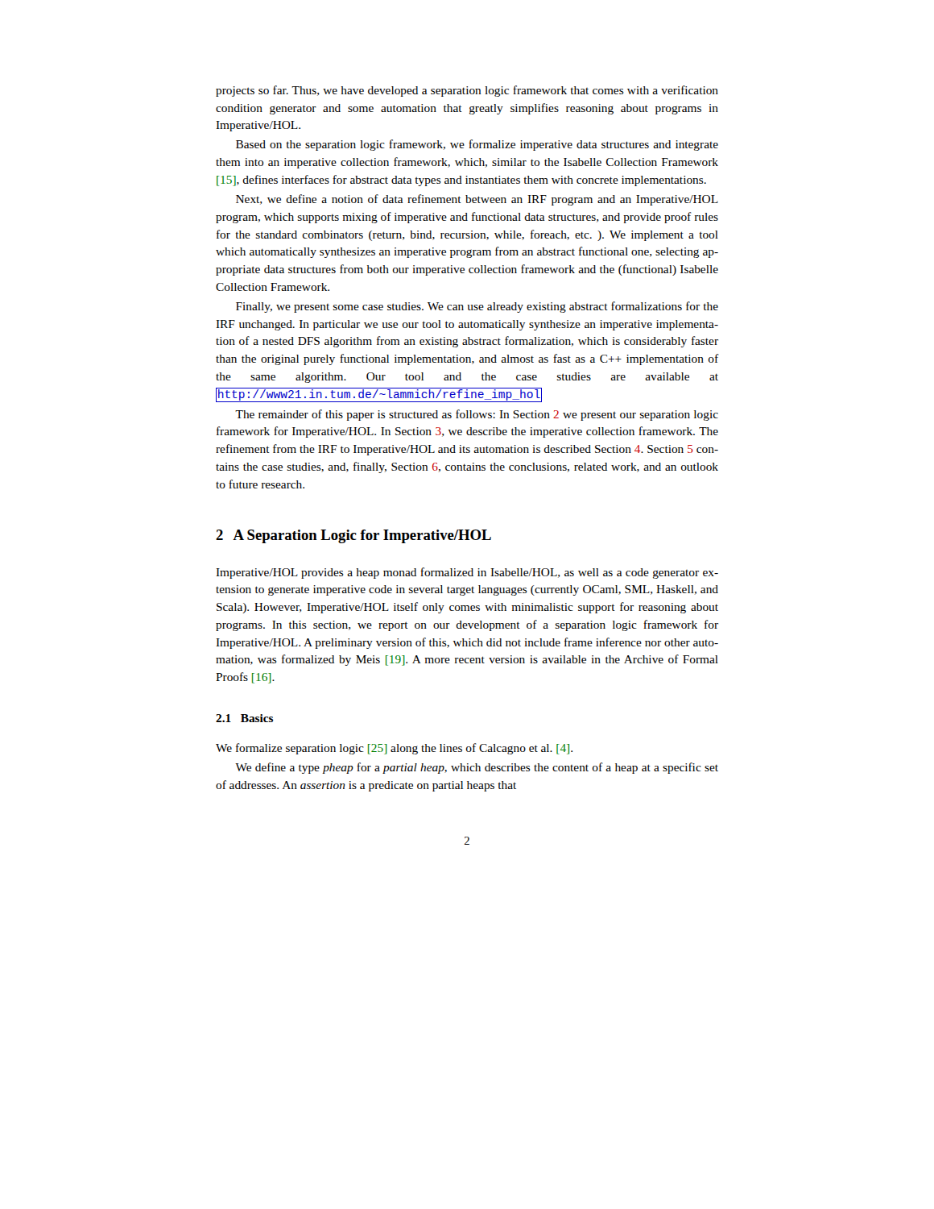projects so far. Thus, we have developed a separation logic framework that comes with a verification condition generator and some automation that greatly simplifies reasoning about programs in Imperative/HOL.
Based on the separation logic framework, we formalize imperative data structures and integrate them into an imperative collection framework, which, similar to the Isabelle Collection Framework [15], defines interfaces for abstract data types and instantiates them with concrete implementations.
Next, we define a notion of data refinement between an IRF program and an Imperative/HOL program, which supports mixing of imperative and functional data structures, and provide proof rules for the standard combinators (return, bind, recursion, while, foreach, etc. ). We implement a tool which automatically synthesizes an imperative program from an abstract functional one, selecting appropriate data structures from both our imperative collection framework and the (functional) Isabelle Collection Framework.
Finally, we present some case studies. We can use already existing abstract formalizations for the IRF unchanged. In particular we use our tool to automatically synthesize an imperative implementation of a nested DFS algorithm from an existing abstract formalization, which is considerably faster than the original purely functional implementation, and almost as fast as a C++ implementation of the same algorithm. Our tool and the case studies are available at http://www21.in.tum.de/~lammich/refine_imp_hol
The remainder of this paper is structured as follows: In Section 2 we present our separation logic framework for Imperative/HOL. In Section 3, we describe the imperative collection framework. The refinement from the IRF to Imperative/HOL and its automation is described Section 4. Section 5 contains the case studies, and, finally, Section 6, contains the conclusions, related work, and an outlook to future research.
2 A Separation Logic for Imperative/HOL
Imperative/HOL provides a heap monad formalized in Isabelle/HOL, as well as a code generator extension to generate imperative code in several target languages (currently OCaml, SML, Haskell, and Scala). However, Imperative/HOL itself only comes with minimalistic support for reasoning about programs. In this section, we report on our development of a separation logic framework for Imperative/HOL. A preliminary version of this, which did not include frame inference nor other automation, was formalized by Meis [19]. A more recent version is available in the Archive of Formal Proofs [16].
2.1 Basics
We formalize separation logic [25] along the lines of Calcagno et al. [4].
We define a type pheap for a partial heap, which describes the content of a heap at a specific set of addresses. An assertion is a predicate on partial heaps that
2